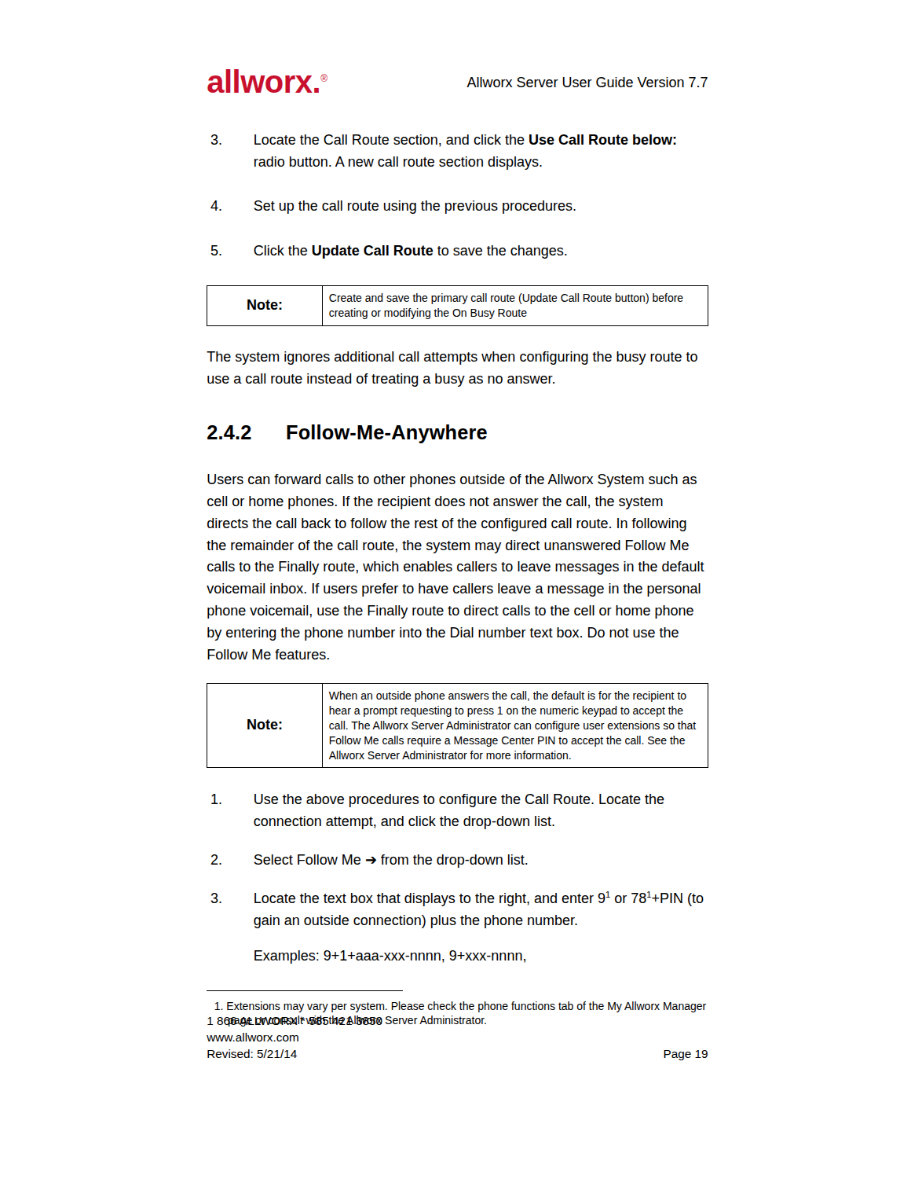allworx.®
Allworx Server User Guide Version 7.7
3. Locate the Call Route section, and click the Use Call Route below: radio button. A new call route section displays.
4. Set up the call route using the previous procedures.
5. Click the Update Call Route to save the changes.
| Note: | Create and save the primary call route (Update Call Route button) before creating or modifying the On Busy Route |
The system ignores additional call attempts when configuring the busy route to use a call route instead of treating a busy as no answer.
2.4.2 Follow-Me-Anywhere
Users can forward calls to other phones outside of the Allworx System such as cell or home phones. If the recipient does not answer the call, the system directs the call back to follow the rest of the configured call route. In following the remainder of the call route, the system may direct unanswered Follow Me calls to the Finally route, which enables callers to leave messages in the default voicemail inbox. If users prefer to have callers leave a message in the personal phone voicemail, use the Finally route to direct calls to the cell or home phone by entering the phone number into the Dial number text box. Do not use the Follow Me features.
| Note: | When an outside phone answers the call, the default is for the recipient to hear a prompt requesting to press 1 on the numeric keypad to accept the call. The Allworx Server Administrator can configure user extensions so that Follow Me calls require a Message Center PIN to accept the call. See the Allworx Server Administrator for more information. |
1. Use the above procedures to configure the Call Route. Locate the connection attempt, and click the drop-down list.
2. Select Follow Me ➔ from the drop-down list.
3. Locate the text box that displays to the right, and enter 91 or 781+PIN (to gain an outside connection) plus the phone number.
Examples: 9+1+aaa-xxx-nnnn, 9+xxx-nnnn,
1. Extensions may vary per system. Please check the phone functions tab of the My Allworx Manager page or consult with the Allworx Server Administrator.
1 866 ALLWORX * 585 421 3850
www.allworx.com
Revised: 5/21/14
Page 19